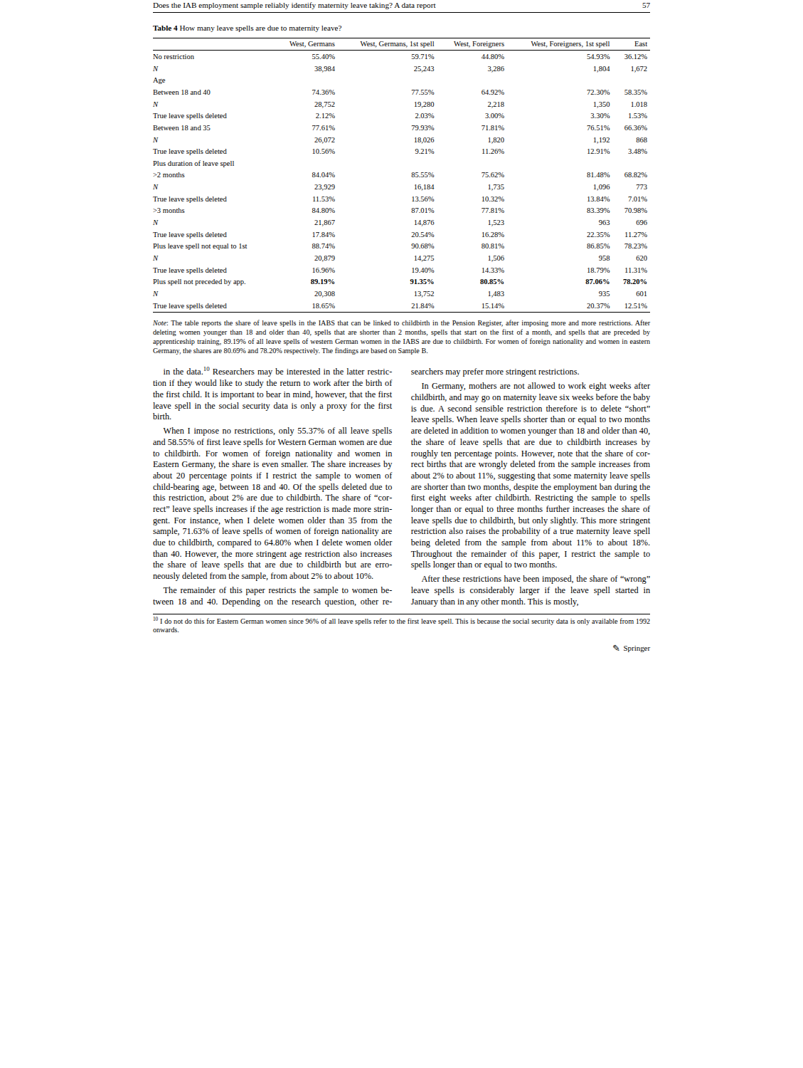Does the IAB employment sample reliably identify maternity leave taking? A data report
57
Table 4 How many leave spells are due to maternity leave?
| | West, Germans | West, Germans, 1st spell | West, Foreigners | West, Foreigners, 1st spell | East |
| --- | --- | --- | --- | --- | --- |
| No restriction | 55.40% | 59.71% | 44.80% | 54.93% | 36.12% |
| N | 38,984 | 25,243 | 3,286 | 1,804 | 1,672 |
| Age | | | | | |
| Between 18 and 40 | 74.36% | 77.55% | 64.92% | 72.30% | 58.35% |
| N | 28,752 | 19,280 | 2,218 | 1,350 | 1.018 |
| True leave spells deleted | 2.12% | 2.03% | 3.00% | 3.30% | 1.53% |
| Between 18 and 35 | 77.61% | 79.93% | 71.81% | 76.51% | 66.36% |
| N | 26,072 | 18,026 | 1,820 | 1,192 | 868 |
| True leave spells deleted | 10.56% | 9.21% | 11.26% | 12.91% | 3.48% |
| Plus duration of leave spell | | | | | |
| >2 months | 84.04% | 85.55% | 75.62% | 81.48% | 68.82% |
| N | 23,929 | 16,184 | 1,735 | 1,096 | 773 |
| True leave spells deleted | 11.53% | 13.56% | 10.32% | 13.84% | 7.01% |
| >3 months | 84.80% | 87.01% | 77.81% | 83.39% | 70.98% |
| N | 21,867 | 14,876 | 1,523 | 963 | 696 |
| True leave spells deleted | 17.84% | 20.54% | 16.28% | 22.35% | 11.27% |
| Plus leave spell not equal to 1st | 88.74% | 90.68% | 80.81% | 86.85% | 78.23% |
| N | 20,879 | 14,275 | 1,506 | 958 | 620 |
| True leave spells deleted | 16.96% | 19.40% | 14.33% | 18.79% | 11.31% |
| Plus spell not preceded by app. | 89.19% | 91.35% | 80.85% | 87.06% | 78.20% |
| N | 20,308 | 13,752 | 1,483 | 935 | 601 |
| True leave spells deleted | 18.65% | 21.84% | 15.14% | 20.37% | 12.51% |
Note: The table reports the share of leave spells in the IABS that can be linked to childbirth in the Pension Register, after imposing more and more restrictions. After deleting women younger than 18 and older than 40, spells that are shorter than 2 months, spells that start on the first of a month, and spells that are preceded by apprenticeship training, 89.19% of all leave spells of western German women in the IABS are due to childbirth. For women of foreign nationality and women in eastern Germany, the shares are 80.69% and 78.20% respectively. The findings are based on Sample B.
in the data.10 Researchers may be interested in the latter restriction if they would like to study the return to work after the birth of the first child. It is important to bear in mind, however, that the first leave spell in the social security data is only a proxy for the first birth.
When I impose no restrictions, only 55.37% of all leave spells and 58.55% of first leave spells for Western German women are due to childbirth. For women of foreign nationality and women in Eastern Germany, the share is even smaller. The share increases by about 20 percentage points if I restrict the sample to women of child-bearing age, between 18 and 40. Of the spells deleted due to this restriction, about 2% are due to childbirth. The share of “correct” leave spells increases if the age restriction is made more stringent. For instance, when I delete women older than 35 from the sample, 71.63% of leave spells of women of foreign nationality are due to childbirth, compared to 64.80% when I delete women older than 40. However, the more stringent age restriction also increases the share of leave spells that are due to childbirth but are erroneously deleted from the sample, from about 2% to about 10%.
The remainder of this paper restricts the sample to women between 18 and 40. Depending on the research question, other researchers may prefer more stringent restrictions.
In Germany, mothers are not allowed to work eight weeks after childbirth, and may go on maternity leave six weeks before the baby is due. A second sensible restriction therefore is to delete “short” leave spells. When leave spells shorter than or equal to two months are deleted in addition to women younger than 18 and older than 40, the share of leave spells that are due to childbirth increases by roughly ten percentage points. However, note that the share of correct births that are wrongly deleted from the sample increases from about 2% to about 11%, suggesting that some maternity leave spells are shorter than two months, despite the employment ban during the first eight weeks after childbirth. Restricting the sample to spells longer than or equal to three months further increases the share of leave spells due to childbirth, but only slightly. This more stringent restriction also raises the probability of a true maternity leave spell being deleted from the sample from about 11% to about 18%. Throughout the remainder of this paper, I restrict the sample to spells longer than or equal to two months.
After these restrictions have been imposed, the share of “wrong” leave spells is considerably larger if the leave spell started in January than in any other month. This is mostly,
10 I do not do this for Eastern German women since 96% of all leave spells refer to the first leave spell. This is because the social security data is only available from 1992 onwards.
✎ Springer